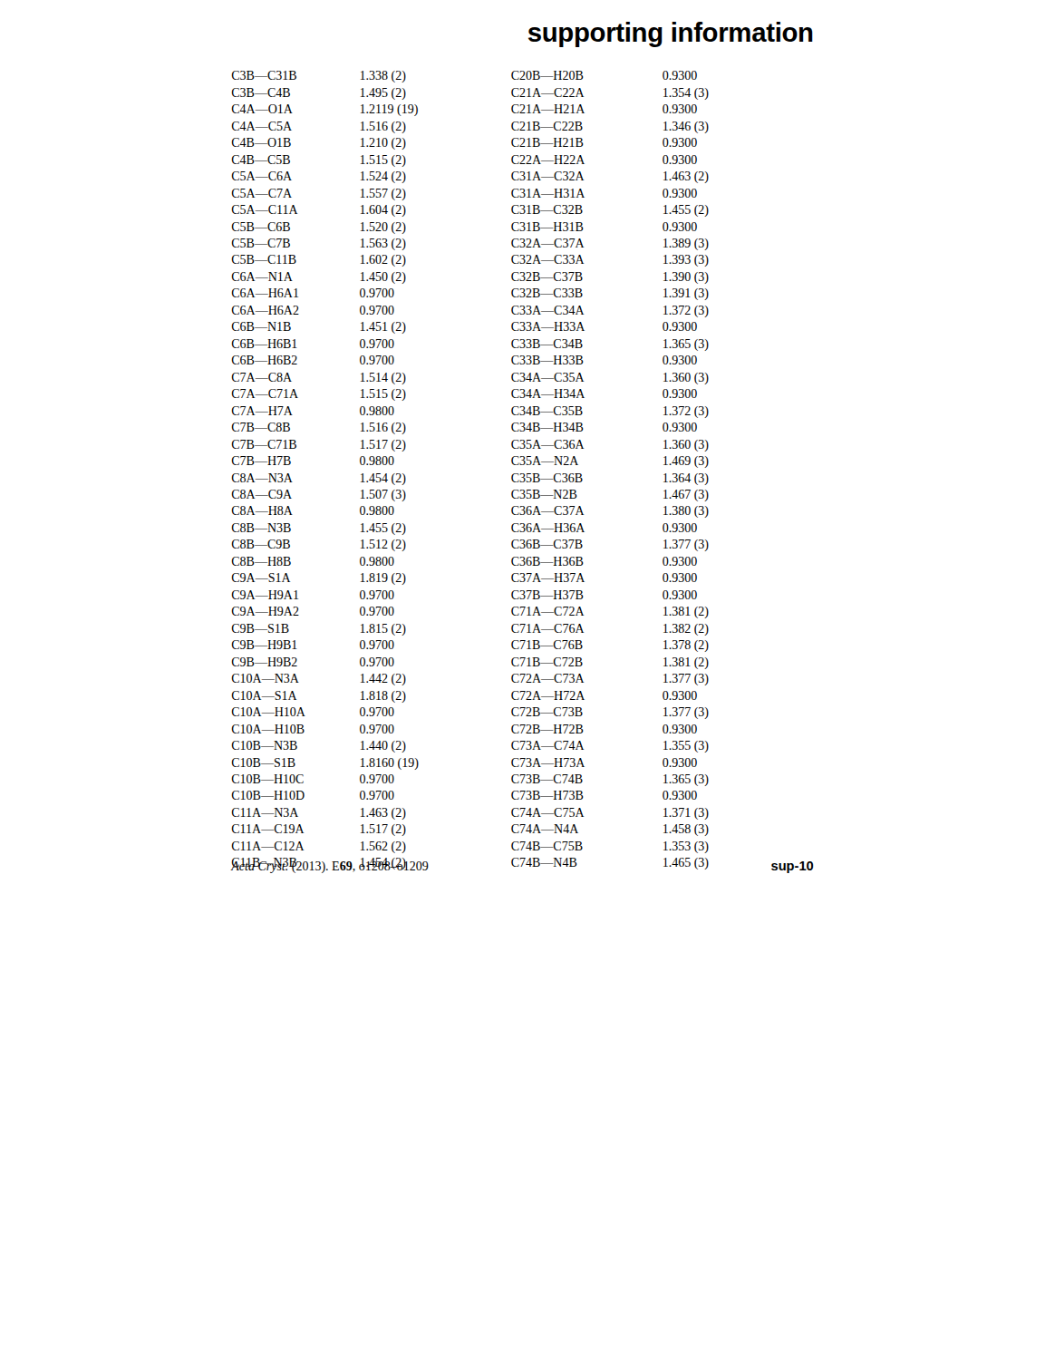supporting information
| C3B—C31B | 1.338 (2) | C20B—H20B | 0.9300 |
| C3B—C4B | 1.495 (2) | C21A—C22A | 1.354 (3) |
| C4A—O1A | 1.2119 (19) | C21A—H21A | 0.9300 |
| C4A—C5A | 1.516 (2) | C21B—C22B | 1.346 (3) |
| C4B—O1B | 1.210 (2) | C21B—H21B | 0.9300 |
| C4B—C5B | 1.515 (2) | C22A—H22A | 0.9300 |
| C5A—C6A | 1.524 (2) | C31A—C32A | 1.463 (2) |
| C5A—C7A | 1.557 (2) | C31A—H31A | 0.9300 |
| C5A—C11A | 1.604 (2) | C31B—C32B | 1.455 (2) |
| C5B—C6B | 1.520 (2) | C31B—H31B | 0.9300 |
| C5B—C7B | 1.563 (2) | C32A—C37A | 1.389 (3) |
| C5B—C11B | 1.602 (2) | C32A—C33A | 1.393 (3) |
| C6A—N1A | 1.450 (2) | C32B—C37B | 1.390 (3) |
| C6A—H6A1 | 0.9700 | C32B—C33B | 1.391 (3) |
| C6A—H6A2 | 0.9700 | C33A—C34A | 1.372 (3) |
| C6B—N1B | 1.451 (2) | C33A—H33A | 0.9300 |
| C6B—H6B1 | 0.9700 | C33B—C34B | 1.365 (3) |
| C6B—H6B2 | 0.9700 | C33B—H33B | 0.9300 |
| C7A—C8A | 1.514 (2) | C34A—C35A | 1.360 (3) |
| C7A—C71A | 1.515 (2) | C34A—H34A | 0.9300 |
| C7A—H7A | 0.9800 | C34B—C35B | 1.372 (3) |
| C7B—C8B | 1.516 (2) | C34B—H34B | 0.9300 |
| C7B—C71B | 1.517 (2) | C35A—C36A | 1.360 (3) |
| C7B—H7B | 0.9800 | C35A—N2A | 1.469 (3) |
| C8A—N3A | 1.454 (2) | C35B—C36B | 1.364 (3) |
| C8A—C9A | 1.507 (3) | C35B—N2B | 1.467 (3) |
| C8A—H8A | 0.9800 | C36A—C37A | 1.380 (3) |
| C8B—N3B | 1.455 (2) | C36A—H36A | 0.9300 |
| C8B—C9B | 1.512 (2) | C36B—C37B | 1.377 (3) |
| C8B—H8B | 0.9800 | C36B—H36B | 0.9300 |
| C9A—S1A | 1.819 (2) | C37A—H37A | 0.9300 |
| C9A—H9A1 | 0.9700 | C37B—H37B | 0.9300 |
| C9A—H9A2 | 0.9700 | C71A—C72A | 1.381 (2) |
| C9B—S1B | 1.815 (2) | C71A—C76A | 1.382 (2) |
| C9B—H9B1 | 0.9700 | C71B—C76B | 1.378 (2) |
| C9B—H9B2 | 0.9700 | C71B—C72B | 1.381 (2) |
| C10A—N3A | 1.442 (2) | C72A—C73A | 1.377 (3) |
| C10A—S1A | 1.818 (2) | C72A—H72A | 0.9300 |
| C10A—H10A | 0.9700 | C72B—C73B | 1.377 (3) |
| C10A—H10B | 0.9700 | C72B—H72B | 0.9300 |
| C10B—N3B | 1.440 (2) | C73A—C74A | 1.355 (3) |
| C10B—S1B | 1.8160 (19) | C73A—H73A | 0.9300 |
| C10B—H10C | 0.9700 | C73B—C74B | 1.365 (3) |
| C10B—H10D | 0.9700 | C73B—H73B | 0.9300 |
| C11A—N3A | 1.463 (2) | C74A—C75A | 1.371 (3) |
| C11A—C19A | 1.517 (2) | C74A—N4A | 1.458 (3) |
| C11A—C12A | 1.562 (2) | C74B—C75B | 1.353 (3) |
| C11B—N3B | 1.454 (2) | C74B—N4B | 1.465 (3) |
Acta Cryst. (2013). E69, o1208–o1209
sup-10